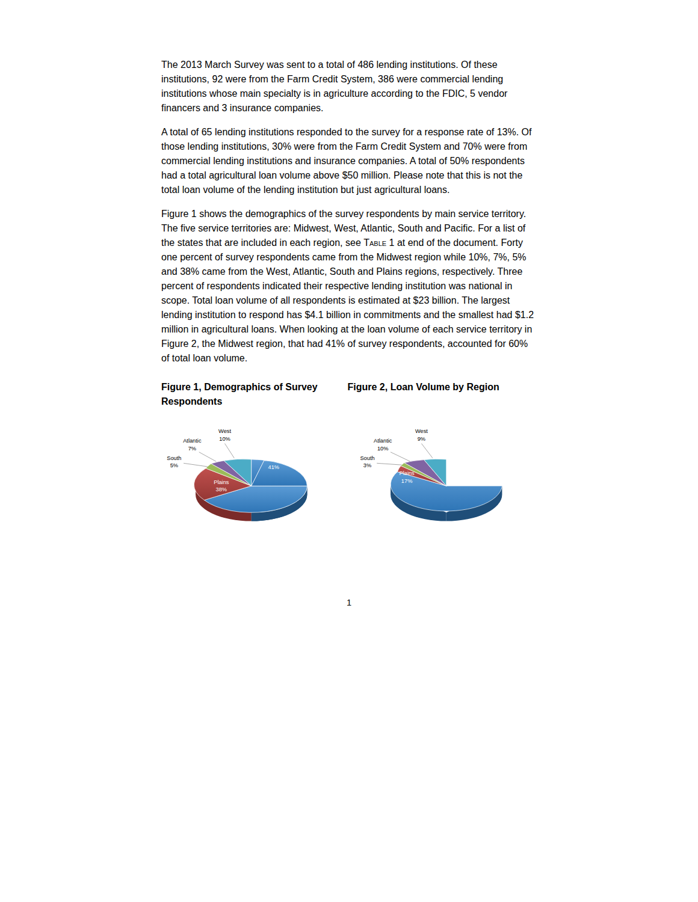The 2013 March Survey was sent to a total of 486 lending institutions. Of these institutions, 92 were from the Farm Credit System, 386 were commercial lending institutions whose main specialty is in agriculture according to the FDIC, 5 vendor financers and 3 insurance companies.
A total of 65 lending institutions responded to the survey for a response rate of 13%. Of those lending institutions, 30% were from the Farm Credit System and 70% were from commercial lending institutions and insurance companies. A total of 50% respondents had a total agricultural loan volume above $50 million. Please note that this is not the total loan volume of the lending institution but just agricultural loans.
Figure 1 shows the demographics of the survey respondents by main service territory. The five service territories are: Midwest, West, Atlantic, South and Pacific. For a list of the states that are included in each region, see Table 1 at end of the document. Forty one percent of survey respondents came from the Midwest region while 10%, 7%, 5% and 38% came from the West, Atlantic, South and Plains regions, respectively. Three percent of respondents indicated their respective lending institution was national in scope. Total loan volume of all respondents is estimated at $23 billion. The largest lending institution to respond has $4.1 billion in commitments and the smallest had $1.2 million in agricultural loans. When looking at the loan volume of each service territory in Figure 2, the Midwest region, that had 41% of survey respondents, accounted for 60% of total loan volume.
Figure 1, Demographics of Survey Respondents
Figure 2, Loan Volume by Region
West 10% Atlantic 7% South 5% Midwest 41% Plains 38%
West 9% Atlantic 10% South 3% Plains 17% Midwest 60%
1